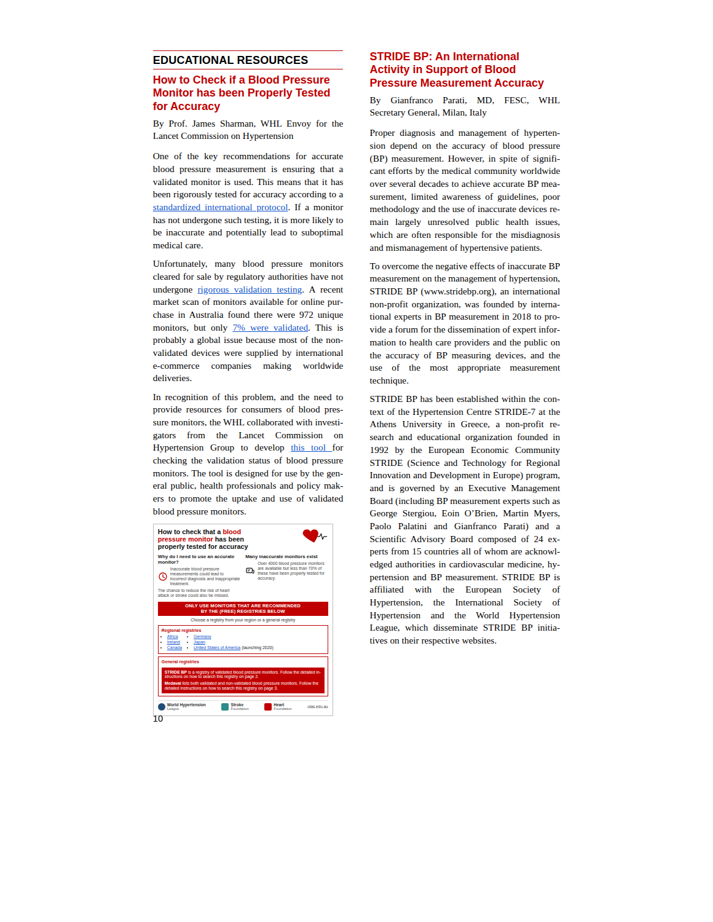EDUCATIONAL RESOURCES
How to Check if a Blood Pressure Monitor has been Properly Tested for Accuracy
By Prof. James Sharman, WHL Envoy for the Lancet Commission on Hypertension
One of the key recommendations for accurate blood pressure measurement is ensuring that a validated monitor is used. This means that it has been rigorously tested for accuracy according to a standardized international protocol. If a monitor has not undergone such testing, it is more likely to be inaccurate and potentially lead to suboptimal medical care.
Unfortunately, many blood pressure monitors cleared for sale by regulatory authorities have not undergone rigorous validation testing. A recent market scan of monitors available for online purchase in Australia found there were 972 unique monitors, but only 7% were validated. This is probably a global issue because most of the non-validated devices were supplied by international e-commerce companies making worldwide deliveries.
In recognition of this problem, and the need to provide resources for consumers of blood pressure monitors, the WHL collaborated with investigators from the Lancet Commission on Hypertension Group to develop this tool for checking the validation status of blood pressure monitors. The tool is designed for use by the general public, health professionals and policy makers to promote the uptake and use of validated blood pressure monitors.
How to check that a blood
pressure monitor has been
properly tested for accuracy
Why do I need to use an accurate monitor?
Inaccurate blood pressure measurements could lead to incorrect diagnosis and inappropriate treatment.
The chance to reduce the risk of heart attack or stroke could also be missed.
Many inaccurate monitors exist
Over 4000 blood pressure monitors are available but less than 70% of these have been properly tested for accuracy.
ONLY USE MONITORS THAT ARE RECOMMENDED
BY THE (FREE) REGISTRIES BELOW
Choose a registry from your region or a general registry
Regional registries
Africa
Ireland
Canada
Germany
Japan
United States of America (launching 2020)
General registries
STRIDE BP is a registry of validated blood pressure monitors. Follow the detailed instructions on how to search this registry on page 2.
Medaval lists both validated and non-validated blood pressure monitors. Follow the detailed instructions on how to search this registry on page 3.
World Hypertension League
Stroke Foundation
Heart Foundation
utas.edu.au
STRIDE BP: An International Activity in Support of Blood Pressure Measurement Accuracy
By Gianfranco Parati, MD, FESC, WHL Secretary General, Milan, Italy
Proper diagnosis and management of hypertension depend on the accuracy of blood pressure (BP) measurement. However, in spite of significant efforts by the medical community worldwide over several decades to achieve accurate BP measurement, limited awareness of guidelines, poor methodology and the use of inaccurate devices remain largely unresolved public health issues, which are often responsible for the misdiagnosis and mismanagement of hypertensive patients.
To overcome the negative effects of inaccurate BP measurement on the management of hypertension, STRIDE BP (www.stridebp.org), an international non-profit organization, was founded by international experts in BP measurement in 2018 to provide a forum for the dissemination of expert information to health care providers and the public on the accuracy of BP measuring devices, and the use of the most appropriate measurement technique.
STRIDE BP has been established within the context of the Hypertension Centre STRIDE-7 at the Athens University in Greece, a non-profit research and educational organization founded in 1992 by the European Economic Community STRIDE (Science and Technology for Regional Innovation and Development in Europe) program, and is governed by an Executive Management Board (including BP measurement experts such as George Stergiou, Eoin O’Brien, Martin Myers, Paolo Palatini and Gianfranco Parati) and a Scientific Advisory Board composed of 24 experts from 15 countries all of whom are acknowledged authorities in cardiovascular medicine, hypertension and BP measurement. STRIDE BP is affiliated with the European Society of Hypertension, the International Society of Hypertension and the World Hypertension League, which disseminate STRIDE BP initiatives on their respective websites.
10